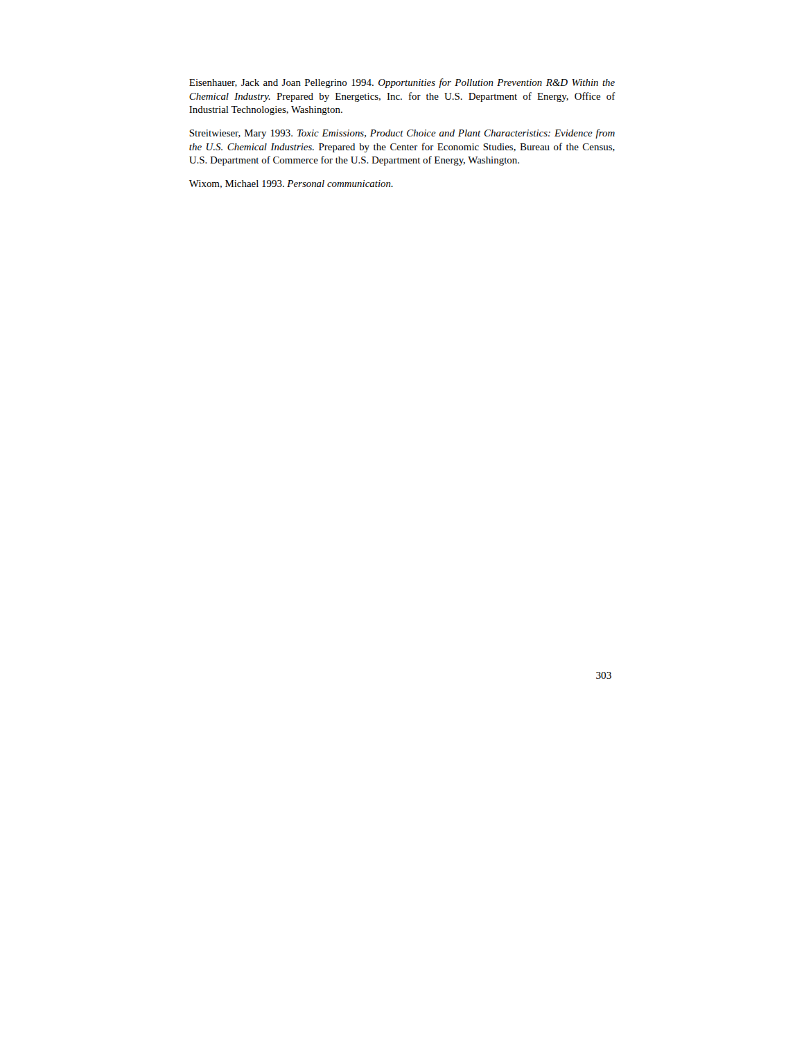Eisenhauer, Jack and Joan Pellegrino 1994. Opportunities for Pollution Prevention R&D Within the Chemical Industry. Prepared by Energetics, Inc. for the U.S. Department of Energy, Office of Industrial Technologies, Washington.
Streitwieser, Mary 1993. Toxic Emissions, Product Choice and Plant Characteristics: Evidence from the U.S. Chemical Industries. Prepared by the Center for Economic Studies, Bureau of the Census, U.S. Department of Commerce for the U.S. Department of Energy, Washington.
Wixom, Michael 1993. Personal communication.
303